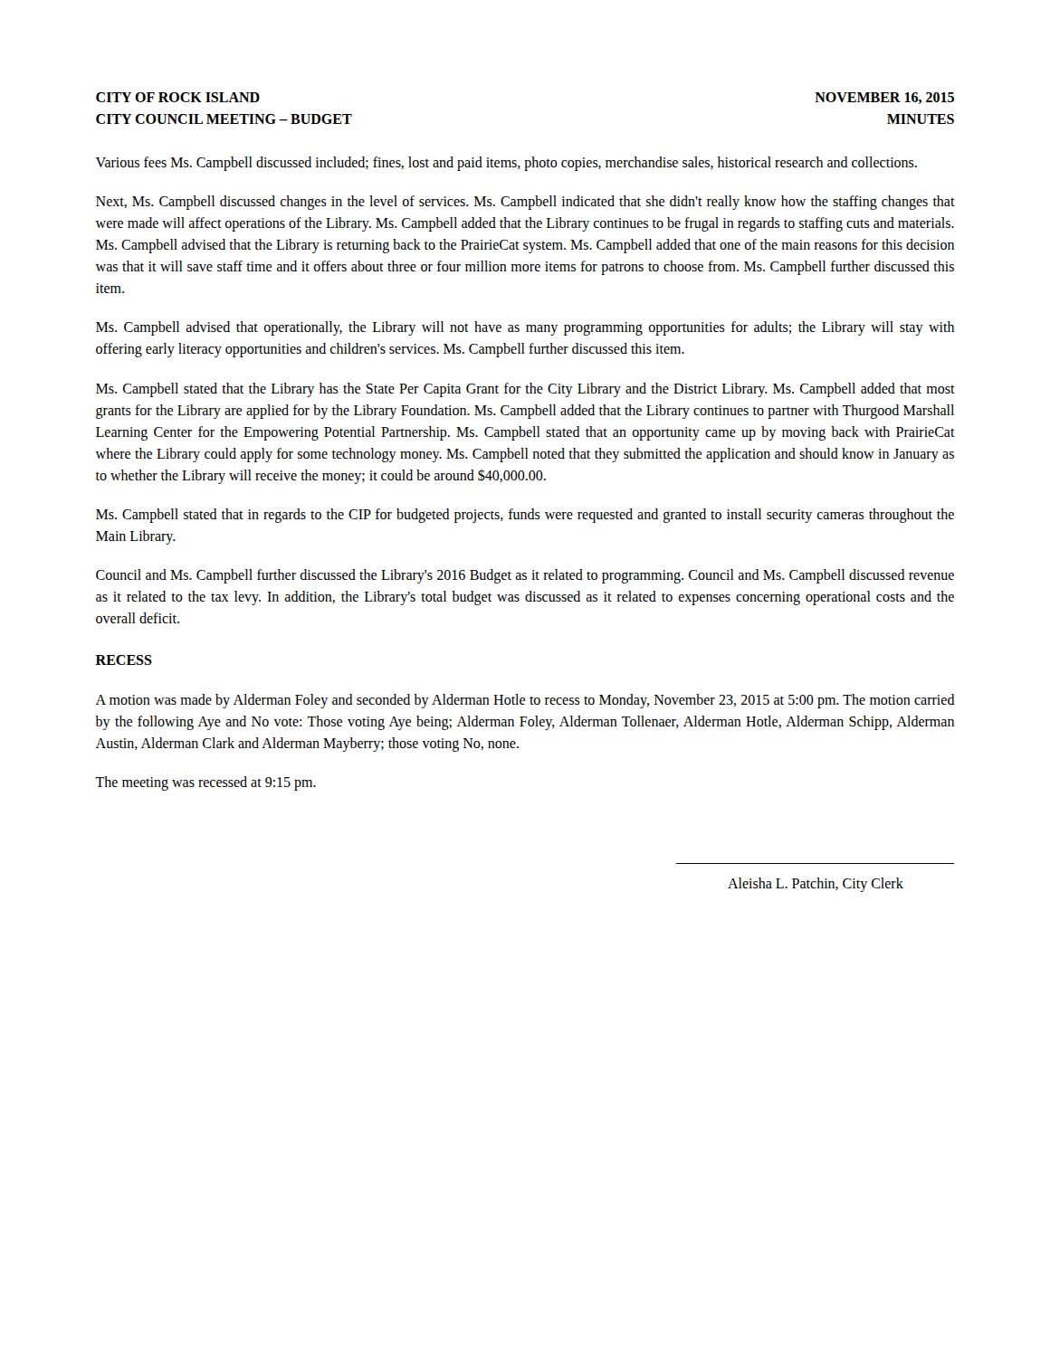City of Rock Island November 16, 2015
City Council Meeting – Budget Minutes
Various fees Ms. Campbell discussed included; fines, lost and paid items, photo copies, merchandise sales, historical research and collections.
Next, Ms. Campbell discussed changes in the level of services. Ms. Campbell indicated that she didn't really know how the staffing changes that were made will affect operations of the Library. Ms. Campbell added that the Library continues to be frugal in regards to staffing cuts and materials. Ms. Campbell advised that the Library is returning back to the PrairieCat system. Ms. Campbell added that one of the main reasons for this decision was that it will save staff time and it offers about three or four million more items for patrons to choose from. Ms. Campbell further discussed this item.
Ms. Campbell advised that operationally, the Library will not have as many programming opportunities for adults; the Library will stay with offering early literacy opportunities and children's services. Ms. Campbell further discussed this item.
Ms. Campbell stated that the Library has the State Per Capita Grant for the City Library and the District Library. Ms. Campbell added that most grants for the Library are applied for by the Library Foundation. Ms. Campbell added that the Library continues to partner with Thurgood Marshall Learning Center for the Empowering Potential Partnership. Ms. Campbell stated that an opportunity came up by moving back with PrairieCat where the Library could apply for some technology money. Ms. Campbell noted that they submitted the application and should know in January as to whether the Library will receive the money; it could be around $40,000.00.
Ms. Campbell stated that in regards to the CIP for budgeted projects, funds were requested and granted to install security cameras throughout the Main Library.
Council and Ms. Campbell further discussed the Library's 2016 Budget as it related to programming. Council and Ms. Campbell discussed revenue as it related to the tax levy. In addition, the Library's total budget was discussed as it related to expenses concerning operational costs and the overall deficit.
Recess
A motion was made by Alderman Foley and seconded by Alderman Hotle to recess to Monday, November 23, 2015 at 5:00 pm. The motion carried by the following Aye and No vote: Those voting Aye being; Alderman Foley, Alderman Tollenaer, Alderman Hotle, Alderman Schipp, Alderman Austin, Alderman Clark and Alderman Mayberry; those voting No, none.
The meeting was recessed at 9:15 pm.
Aleisha L. Patchin, City Clerk